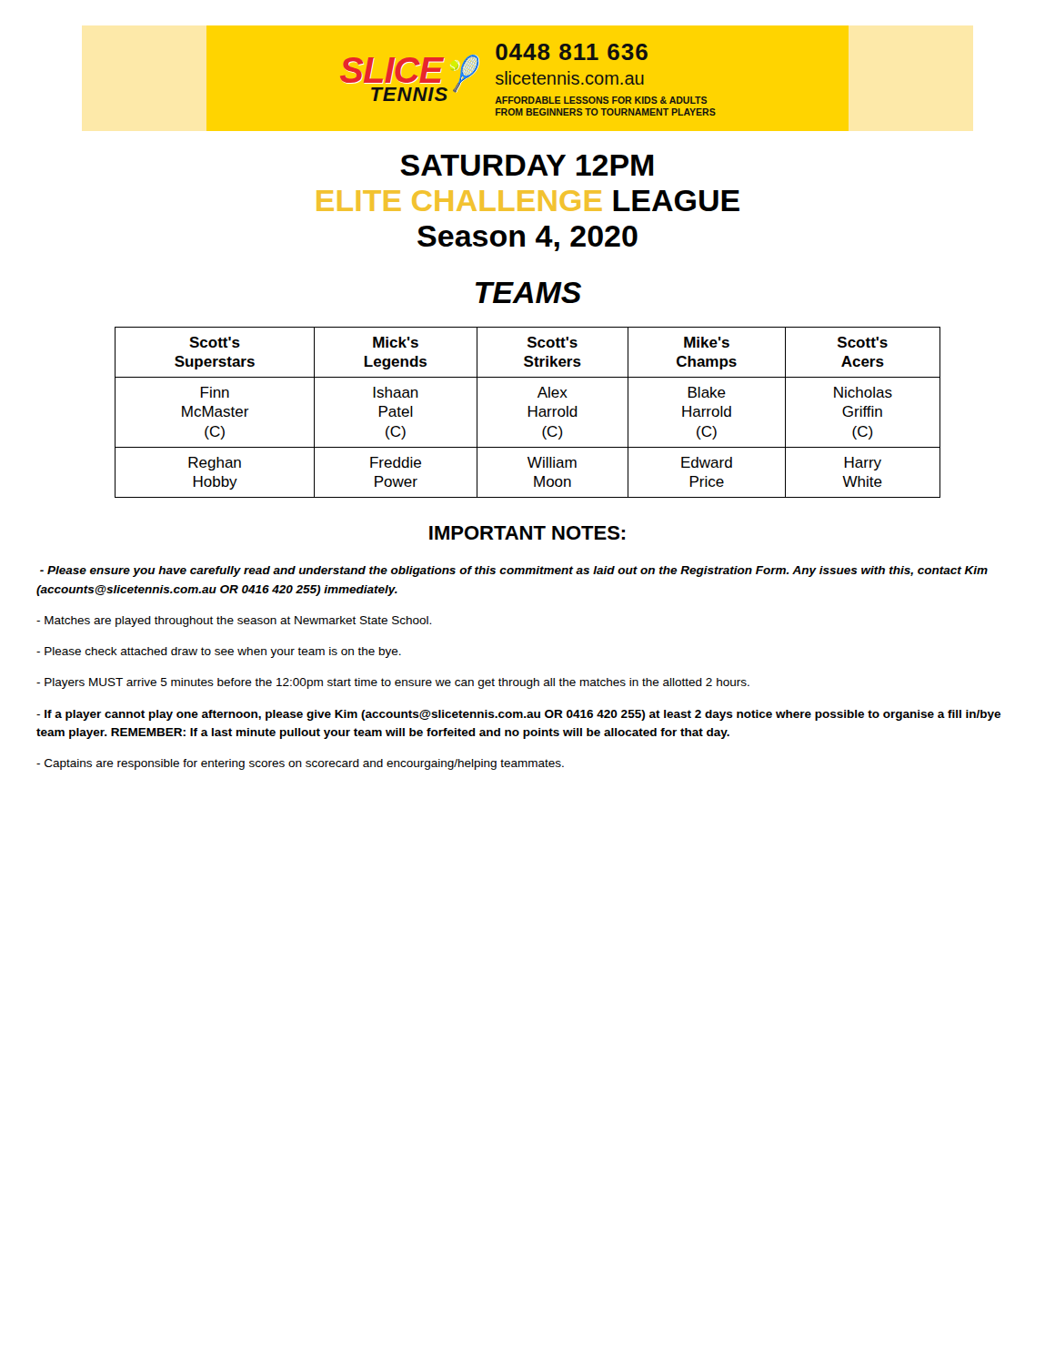SLICE🎾 TENNIS
0448 811 636
slicetennis.com.au
AFFORDABLE LESSONS FOR KIDS & ADULTS
FROM BEGINNERS TO TOURNAMENT PLAYERS
SATURDAY 12PM
ELITE CHALLENGE LEAGUE
Season 4, 2020
TEAMS
| Scott's Superstars | Mick's Legends | Scott's Strikers | Mike's Champs | Scott's Acers |
| --- | --- | --- | --- | --- |
| Finn McMaster (C) | Ishaan Patel (C) | Alex Harrold (C) | Blake Harrold (C) | Nicholas Griffin (C) |
| Reghan Hobby | Freddie Power | William Moon | Edward Price | Harry White |
IMPORTANT NOTES:
- Please ensure you have carefully read and understand the obligations of this commitment as laid out on the Registration Form. Any issues with this, contact Kim (accounts@slicetennis.com.au OR 0416 420 255) immediately.
- Matches are played throughout the season at Newmarket State School.
- Please check attached draw to see when your team is on the bye.
- Players MUST arrive 5 minutes before the 12:00pm start time to ensure we can get through all the matches in the allotted 2 hours.
- If a player cannot play one afternoon, please give Kim (accounts@slicetennis.com.au OR 0416 420 255) at least 2 days notice where possible to organise a fill in/bye team player. REMEMBER: If a last minute pullout your team will be forfeited and no points will be allocated for that day.
- Captains are responsible for entering scores on scorecard and encourgaing/helping teammates.